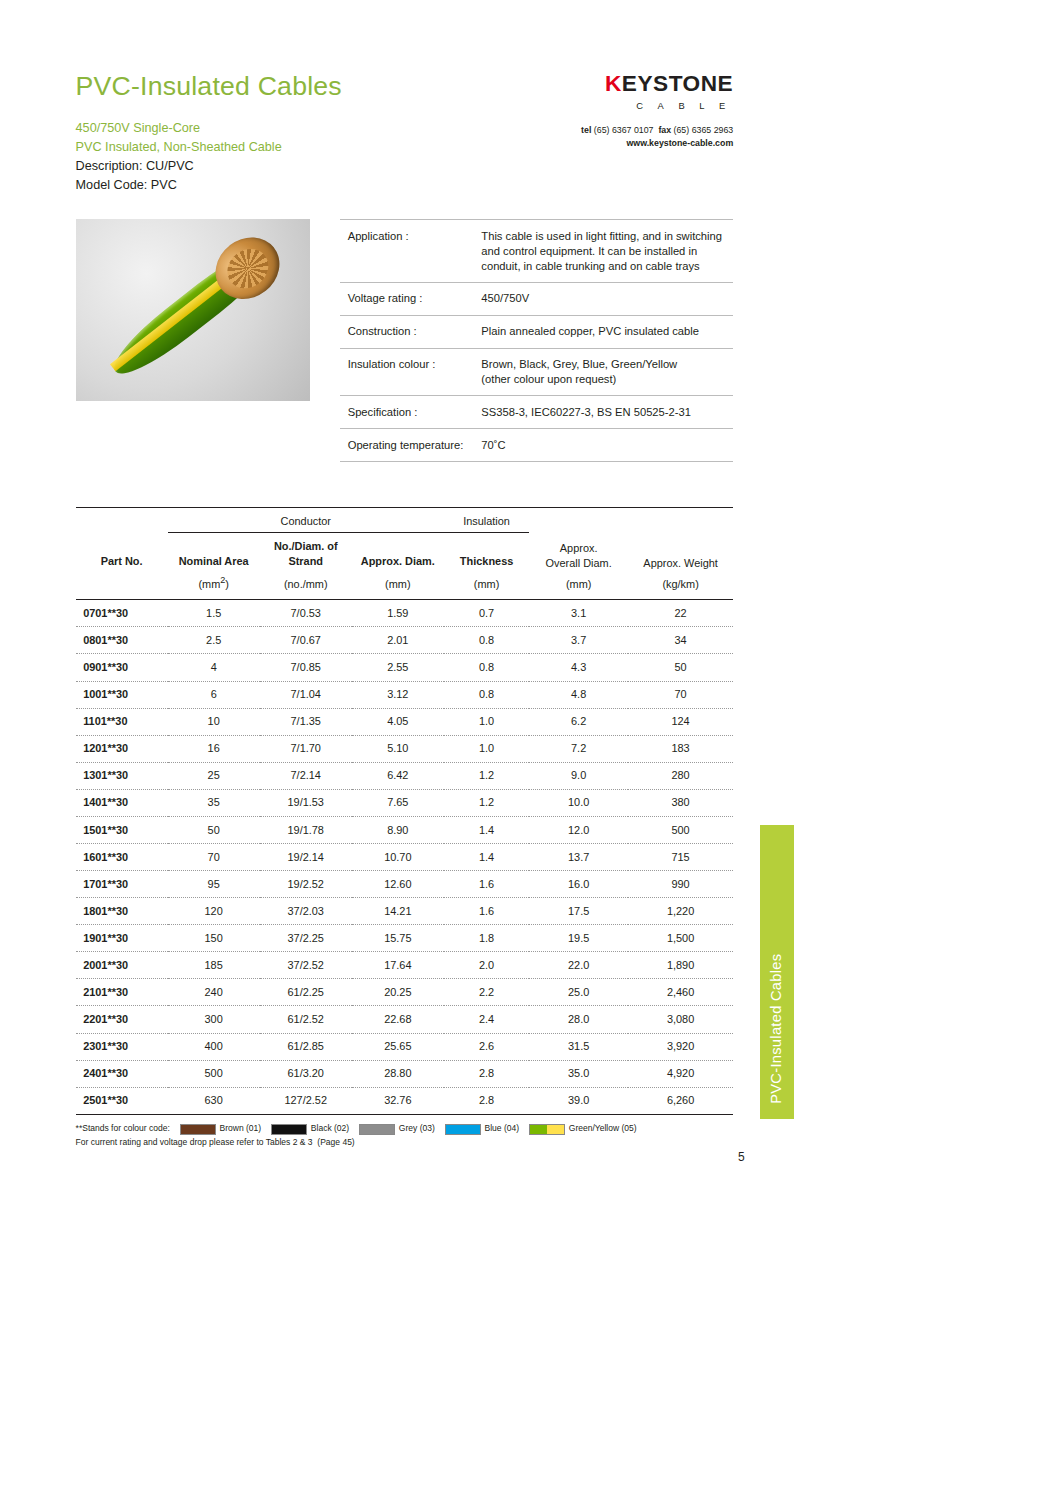PVC-Insulated Cables
450/750V Single-Core
PVC Insulated, Non-Sheathed Cable
Description: CU/PVC
Model Code: PVC
KEYSTONE
C A B L E
tel (65) 6367 0107 fax (65) 6365 2963
www.keystone-cable.com
| Application : | This cable is used in light fitting, and in switching and control equipment. It can be installed in conduit, in cable trunking and on cable trays |
| Voltage rating : | 450/750V |
| Construction : | Plain annealed copper, PVC insulated cable |
| Insulation colour : | Brown, Black, Grey, Blue, Green/Yellow (other colour upon request) |
| Specification : | SS358-3, IEC60227-3, BS EN 50525-2-31 |
| Operating temperature: | 70˚C |
| | Conductor | Insulation | Approx. Overall Diam. | Approx. Weight |
| --- | --- | --- | --- | --- |
| Part No. | Nominal Area | No./Diam. of Strand | Approx. Diam. | Thickness |
| | (mm 2 ) | (no./mm) | (mm) | (mm) | (mm) | (kg/km) |
| 0701**30 | 1.5 | 7/0.53 | 1.59 | 0.7 | 3.1 | 22 |
| 0801**30 | 2.5 | 7/0.67 | 2.01 | 0.8 | 3.7 | 34 |
| 0901**30 | 4 | 7/0.85 | 2.55 | 0.8 | 4.3 | 50 |
| 1001**30 | 6 | 7/1.04 | 3.12 | 0.8 | 4.8 | 70 |
| 1101**30 | 10 | 7/1.35 | 4.05 | 1.0 | 6.2 | 124 |
| 1201**30 | 16 | 7/1.70 | 5.10 | 1.0 | 7.2 | 183 |
| 1301**30 | 25 | 7/2.14 | 6.42 | 1.2 | 9.0 | 280 |
| 1401**30 | 35 | 19/1.53 | 7.65 | 1.2 | 10.0 | 380 |
| 1501**30 | 50 | 19/1.78 | 8.90 | 1.4 | 12.0 | 500 |
| 1601**30 | 70 | 19/2.14 | 10.70 | 1.4 | 13.7 | 715 |
| 1701**30 | 95 | 19/2.52 | 12.60 | 1.6 | 16.0 | 990 |
| 1801**30 | 120 | 37/2.03 | 14.21 | 1.6 | 17.5 | 1,220 |
| 1901**30 | 150 | 37/2.25 | 15.75 | 1.8 | 19.5 | 1,500 |
| 2001**30 | 185 | 37/2.52 | 17.64 | 2.0 | 22.0 | 1,890 |
| 2101**30 | 240 | 61/2.25 | 20.25 | 2.2 | 25.0 | 2,460 |
| 2201**30 | 300 | 61/2.52 | 22.68 | 2.4 | 28.0 | 3,080 |
| 2301**30 | 400 | 61/2.85 | 25.65 | 2.6 | 31.5 | 3,920 |
| 2401**30 | 500 | 61/3.20 | 28.80 | 2.8 | 35.0 | 4,920 |
| 2501**30 | 630 | 127/2.52 | 32.76 | 2.8 | 39.0 | 6,260 |
**Stands for colour code: Brown (01) Black (02) Grey (03) Blue (04) Green/Yellow (05)
For current rating and voltage drop please refer to Tables 2 & 3 (Page 45)
PVC-Insulated Cables
5